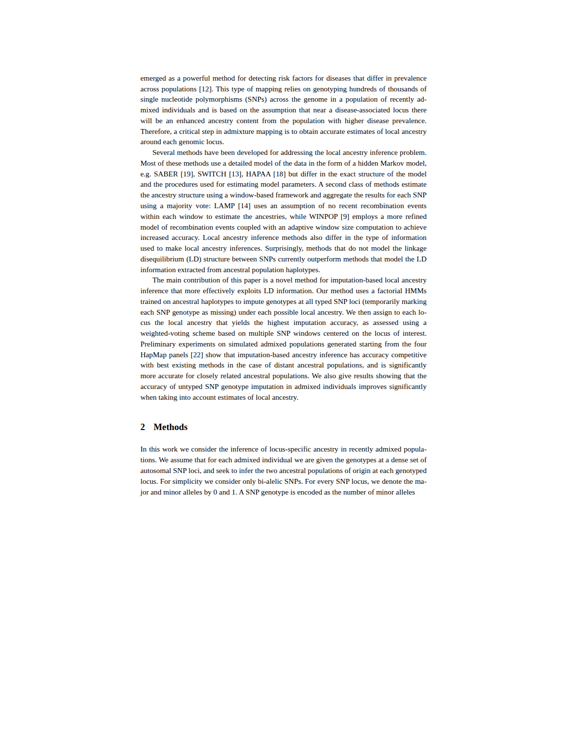emerged as a powerful method for detecting risk factors for diseases that differ in prevalence across populations [12]. This type of mapping relies on genotyping hundreds of thousands of single nucleotide polymorphisms (SNPs) across the genome in a population of recently admixed individuals and is based on the assumption that near a disease-associated locus there will be an enhanced ancestry content from the population with higher disease prevalence. Therefore, a critical step in admixture mapping is to obtain accurate estimates of local ancestry around each genomic locus.
Several methods have been developed for addressing the local ancestry inference problem. Most of these methods use a detailed model of the data in the form of a hidden Markov model, e.g. SABER [19], SWITCH [13], HAPAA [18] but differ in the exact structure of the model and the procedures used for estimating model parameters. A second class of methods estimate the ancestry structure using a window-based framework and aggregate the results for each SNP using a majority vote: LAMP [14] uses an assumption of no recent recombination events within each window to estimate the ancestries, while WINPOP [9] employs a more refined model of recombination events coupled with an adaptive window size computation to achieve increased accuracy. Local ancestry inference methods also differ in the type of information used to make local ancestry inferences. Surprisingly, methods that do not model the linkage disequilibrium (LD) structure between SNPs currently outperform methods that model the LD information extracted from ancestral population haplotypes.
The main contribution of this paper is a novel method for imputation-based local ancestry inference that more effectively exploits LD information. Our method uses a factorial HMMs trained on ancestral haplotypes to impute genotypes at all typed SNP loci (temporarily marking each SNP genotype as missing) under each possible local ancestry. We then assign to each locus the local ancestry that yields the highest imputation accuracy, as assessed using a weighted-voting scheme based on multiple SNP windows centered on the locus of interest. Preliminary experiments on simulated admixed populations generated starting from the four HapMap panels [22] show that imputation-based ancestry inference has accuracy competitive with best existing methods in the case of distant ancestral populations, and is significantly more accurate for closely related ancestral populations. We also give results showing that the accuracy of untyped SNP genotype imputation in admixed individuals improves significantly when taking into account estimates of local ancestry.
2 Methods
In this work we consider the inference of locus-specific ancestry in recently admixed populations. We assume that for each admixed individual we are given the genotypes at a dense set of autosomal SNP loci, and seek to infer the two ancestral populations of origin at each genotyped locus. For simplicity we consider only bi-alelic SNPs. For every SNP locus, we denote the major and minor alleles by 0 and 1. A SNP genotype is encoded as the number of minor alleles